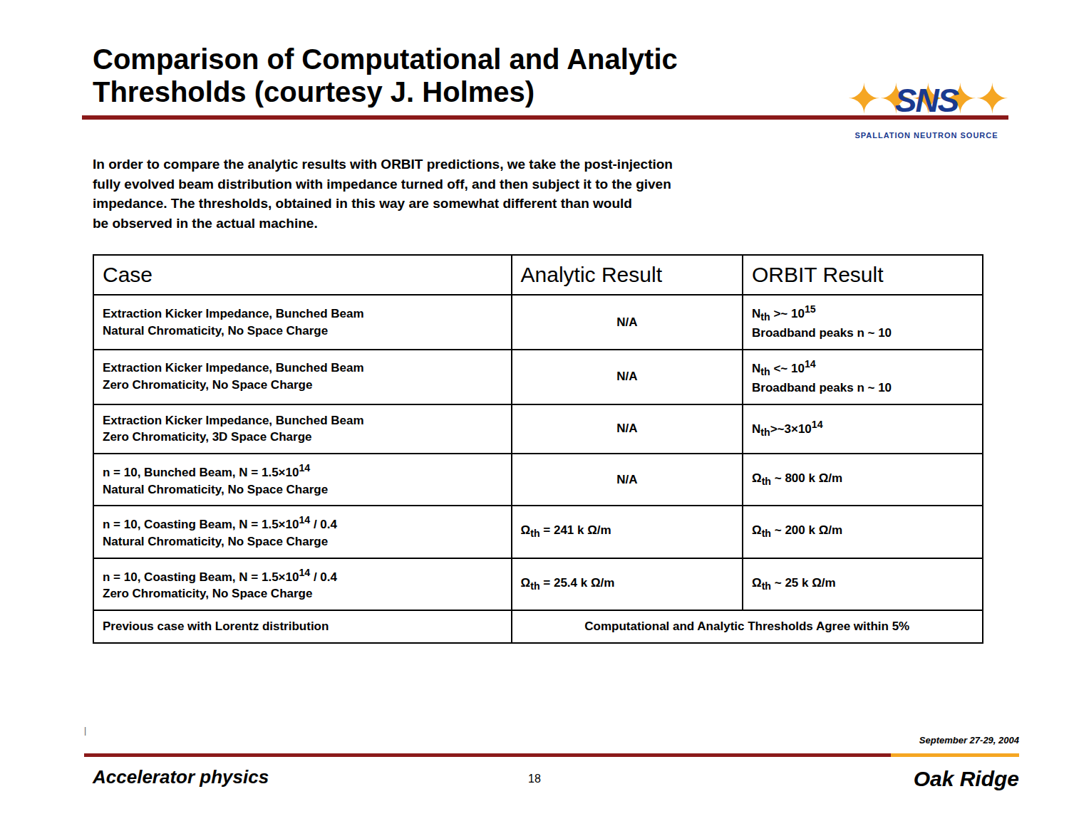Comparison of Computational and Analytic
Thresholds (courtesy J. Holmes)
✦✦✦✦✦
SNS
SPALLATION NEUTRON SOURCE
In order to compare the analytic results with ORBIT predictions, we take the post-injection
fully evolved beam distribution with impedance turned off, and then subject it to the given
impedance. The thresholds, obtained in this way are somewhat different than would
be observed in the actual machine.
| Case | Analytic Result | ORBIT Result |
| --- | --- | --- |
| Extraction Kicker Impedance, Bunched Beam Natural Chromaticity, No Space Charge | N/A | N th >~ 10 15 Broadband peaks n ~ 10 |
| Extraction Kicker Impedance, Bunched Beam Zero Chromaticity, No Space Charge | N/A | N th <~ 10 14 Broadband peaks n ~ 10 |
| Extraction Kicker Impedance, Bunched Beam Zero Chromaticity, 3D Space Charge | N/A | N th >~3×10 14 |
| n = 10, Bunched Beam, N = 1.5×10 14 Natural Chromaticity, No Space Charge | N/A | Ω th ~ 800 k Ω/m |
| n = 10, Coasting Beam, N = 1.5×10 14 / 0.4 Natural Chromaticity, No Space Charge | Ω th = 241 k Ω/m | Ω th ~ 200 k Ω/m |
| n = 10, Coasting Beam, N = 1.5×10 14 / 0.4 Zero Chromaticity, No Space Charge | Ω th = 25.4 k Ω/m | Ω th ~ 25 k Ω/m |
| Previous case with Lorentz distribution | Computational and Analytic Thresholds Agree within 5% |
|
September 27-29, 2004
Accelerator physics
18
Oak Ridge